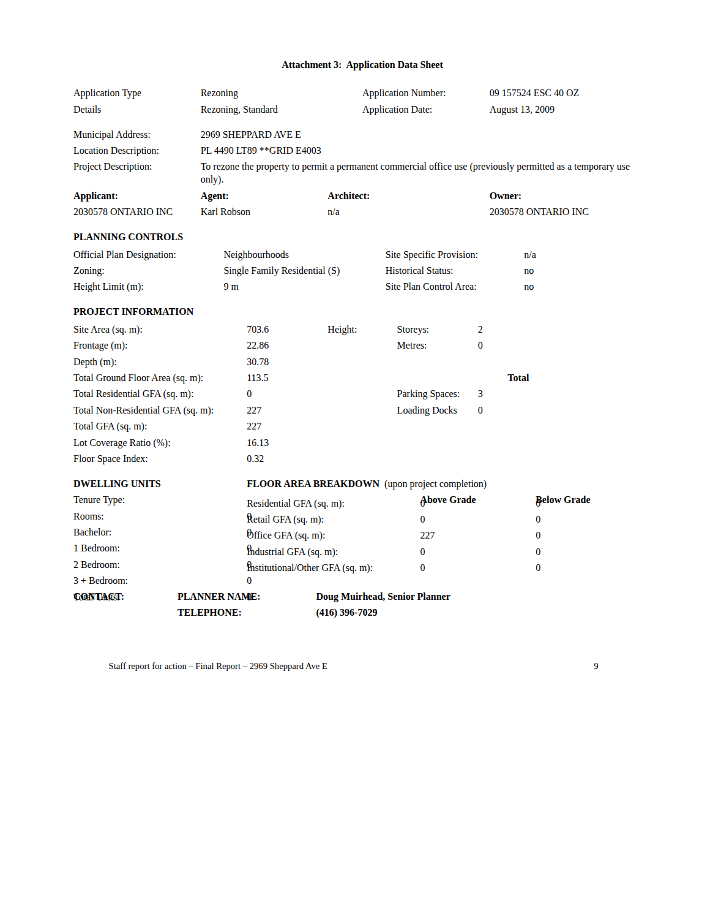Attachment 3: Application Data Sheet
| Application Type | Rezoning | Application Number: | 09 157524 ESC 40 OZ |
| Details | Rezoning, Standard | Application Date: | August 13, 2009 |
| Municipal Address: | 2969 SHEPPARD AVE E |
| Location Description: | PL 4490 LT89 **GRID E4003 |
| Project Description: | To rezone the property to permit a permanent commercial office use (previously permitted as a temporary use only). |
| Applicant: | Agent: | Architect: | Owner: |
| 2030578 ONTARIO INC | Karl Robson | n/a | 2030578 ONTARIO INC |
PLANNING CONTROLS
| Official Plan Designation: | Neighbourhoods | Site Specific Provision: | n/a |
| Zoning: | Single Family Residential (S) | Historical Status: | no |
| Height Limit (m): | 9 m | Site Plan Control Area: | no |
PROJECT INFORMATION
| Site Area (sq. m): | 703.6 | Height: | Storeys: | 2 | |
| Frontage (m): | 22.86 | | Metres: | 0 | |
| Depth (m): | 30.78 | | | | |
| Total Ground Floor Area (sq. m): | 113.5 | | | Total | |
| Total Residential GFA (sq. m): | 0 | | Parking Spaces: | 3 | |
| Total Non-Residential GFA (sq. m): | 227 | | Loading Docks | 0 | |
| Total GFA (sq. m): | 227 | | | | |
| Lot Coverage Ratio (%): | 16.13 | | | | |
| Floor Space Index: | 0.32 | | | | |
| DWELLING UNITS | FLOOR AREA BREAKDOWN (upon project completion) |
| Tenure Type: | | Above Grade | Below Grade |
| Rooms: | 0 | | |
| Bachelor: | 0 | | |
| 1 Bedroom: | 0 | | |
| 2 Bedroom: | 0 | | |
| 3 + Bedroom: | 0 | | |
| Total Units: | 0 | | |
| | Residential GFA (sq. m): | 0 | 0 |
| | Retail GFA (sq. m): | 0 | 0 |
| | Office GFA (sq. m): | 227 | 0 |
| | Industrial GFA (sq. m): | 0 | 0 |
| | Institutional/Other GFA (sq. m): | 0 | 0 |
| CONTACT: | PLANNER NAME: | Doug Muirhead, Senior Planner |
| | TELEPHONE: | (416) 396-7029 |
Staff report for action – Final Report – 2969 Sheppard Ave E 9